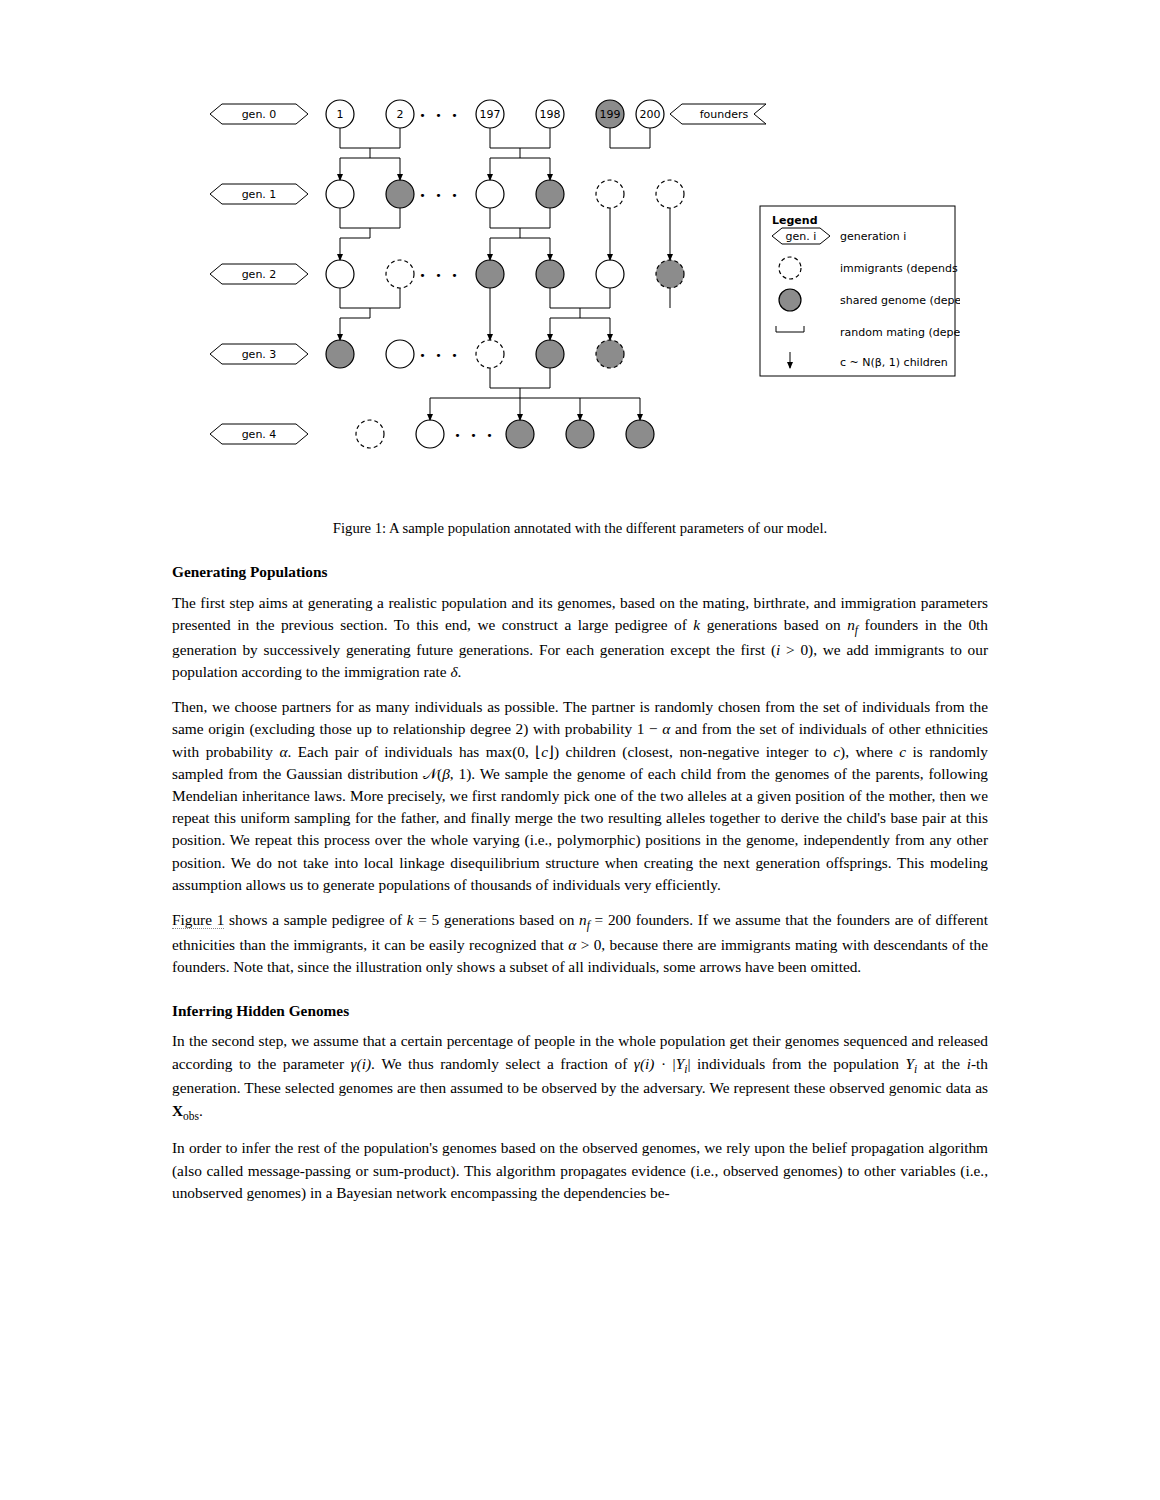gen. 0 gen. 1 gen. 2 gen. 3 gen. 4 founders 1 2 197 198 199 200 • • • • • • • • • • • • • • • Legend gen. i generation i immigrants (depends on δ) shared genome (depends on γ(i)) random mating (depends on α) c ~ N(β, 1) children
Figure 1: A sample population annotated with the different parameters of our model.
Generating Populations
The first step aims at generating a realistic population and its genomes, based on the mating, birthrate, and immigration parameters presented in the previous section. To this end, we construct a large pedigree of k generations based on nf founders in the 0th generation by successively generating future generations. For each generation except the first (i > 0), we add immigrants to our population according to the immigration rate δ.
Then, we choose partners for as many individuals as possible. The partner is randomly chosen from the set of individuals from the same origin (excluding those up to relationship degree 2) with probability 1 − α and from the set of individuals of other ethnicities with probability α. Each pair of individuals has max(0, ⌊c⌋) children (closest, non-negative integer to c), where c is randomly sampled from the Gaussian distribution 𝒩(β, 1). We sample the genome of each child from the genomes of the parents, following Mendelian inheritance laws. More precisely, we first randomly pick one of the two alleles at a given position of the mother, then we repeat this uniform sampling for the father, and finally merge the two resulting alleles together to derive the child's base pair at this position. We repeat this process over the whole varying (i.e., polymorphic) positions in the genome, independently from any other position. We do not take into local linkage disequilibrium structure when creating the next generation offsprings. This modeling assumption allows us to generate populations of thousands of individuals very efficiently.
Figure 1 shows a sample pedigree of k = 5 generations based on nf = 200 founders. If we assume that the founders are of different ethnicities than the immigrants, it can be easily recognized that α > 0, because there are immigrants mating with descendants of the founders. Note that, since the illustration only shows a subset of all individuals, some arrows have been omitted.
Inferring Hidden Genomes
In the second step, we assume that a certain percentage of people in the whole population get their genomes sequenced and released according to the parameter γ(i). We thus randomly select a fraction of γ(i) · |Yi| individuals from the population Yi at the i-th generation. These selected genomes are then assumed to be observed by the adversary. We represent these observed genomic data as Xobs.
In order to infer the rest of the population's genomes based on the observed genomes, we rely upon the belief propagation algorithm (also called message-passing or sum-product). This algorithm propagates evidence (i.e., observed genomes) to other variables (i.e., unobserved genomes) in a Bayesian network encompassing the dependencies be-